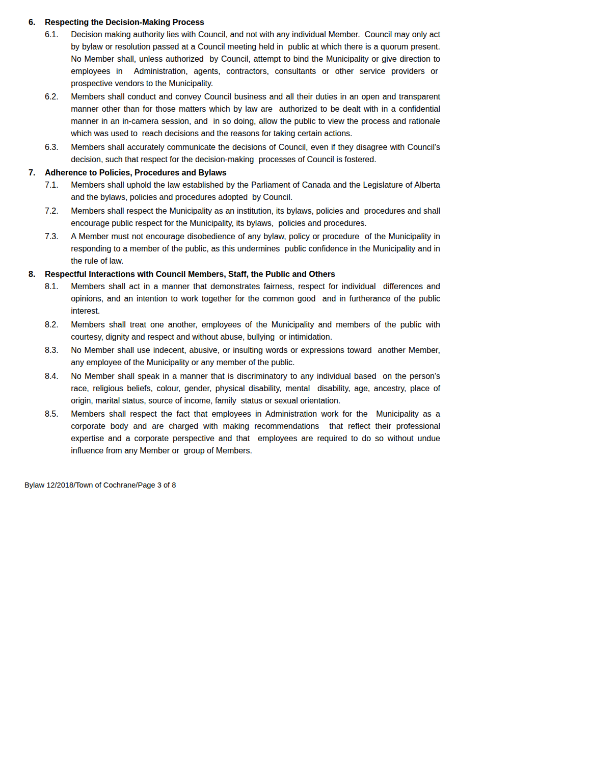6. Respecting the Decision-Making Process
6.1. Decision making authority lies with Council, and not with any individual Member. Council may only act by bylaw or resolution passed at a Council meeting held in public at which there is a quorum present. No Member shall, unless authorized by Council, attempt to bind the Municipality or give direction to employees in Administration, agents, contractors, consultants or other service providers or prospective vendors to the Municipality.
6.2. Members shall conduct and convey Council business and all their duties in an open and transparent manner other than for those matters which by law are authorized to be dealt with in a confidential manner in an in-camera session, and in so doing, allow the public to view the process and rationale which was used to reach decisions and the reasons for taking certain actions.
6.3. Members shall accurately communicate the decisions of Council, even if they disagree with Council's decision, such that respect for the decision-making processes of Council is fostered.
7. Adherence to Policies, Procedures and Bylaws
7.1. Members shall uphold the law established by the Parliament of Canada and the Legislature of Alberta and the bylaws, policies and procedures adopted by Council.
7.2. Members shall respect the Municipality as an institution, its bylaws, policies and procedures and shall encourage public respect for the Municipality, its bylaws, policies and procedures.
7.3. A Member must not encourage disobedience of any bylaw, policy or procedure of the Municipality in responding to a member of the public, as this undermines public confidence in the Municipality and in the rule of law.
8. Respectful Interactions with Council Members, Staff, the Public and Others
8.1. Members shall act in a manner that demonstrates fairness, respect for individual differences and opinions, and an intention to work together for the common good and in furtherance of the public interest.
8.2. Members shall treat one another, employees of the Municipality and members of the public with courtesy, dignity and respect and without abuse, bullying or intimidation.
8.3. No Member shall use indecent, abusive, or insulting words or expressions toward another Member, any employee of the Municipality or any member of the public.
8.4. No Member shall speak in a manner that is discriminatory to any individual based on the person's race, religious beliefs, colour, gender, physical disability, mental disability, age, ancestry, place of origin, marital status, source of income, family status or sexual orientation.
8.5. Members shall respect the fact that employees in Administration work for the Municipality as a corporate body and are charged with making recommendations that reflect their professional expertise and a corporate perspective and that employees are required to do so without undue influence from any Member or group of Members.
Bylaw 12/2018/Town of Cochrane/Page 3 of 8